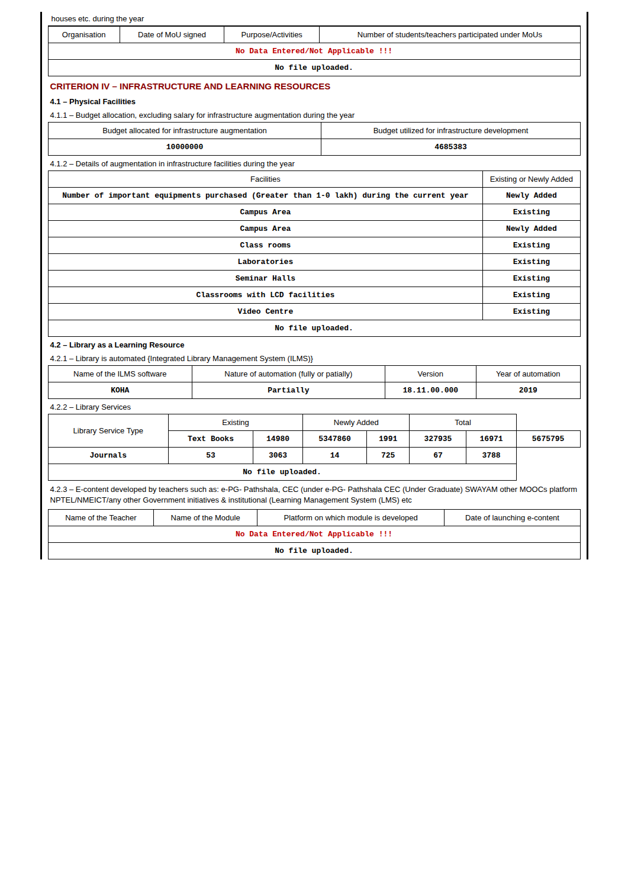houses etc. during the year
| Organisation | Date of MoU signed | Purpose/Activities | Number of students/teachers participated under MoUs |
| No Data Entered/Not Applicable !!! |
| No file uploaded. |
CRITERION IV – INFRASTRUCTURE AND LEARNING RESOURCES
4.1 – Physical Facilities
4.1.1 – Budget allocation, excluding salary for infrastructure augmentation during the year
| Budget allocated for infrastructure augmentation | Budget utilized for infrastructure development |
| 10000000 | 4685383 |
4.1.2 – Details of augmentation in infrastructure facilities during the year
| Facilities | Existing or Newly Added |
| Number of important equipments purchased (Greater than 1-0 lakh) during the current year | Newly Added |
| Campus Area | Existing |
| Campus Area | Newly Added |
| Class rooms | Existing |
| Laboratories | Existing |
| Seminar Halls | Existing |
| Classrooms with LCD facilities | Existing |
| Video Centre | Existing |
| No file uploaded. |
4.2 – Library as a Learning Resource
4.2.1 – Library is automated {Integrated Library Management System (ILMS)}
| Name of the ILMS software | Nature of automation (fully or patially) | Version | Year of automation |
| KOHA | Partially | 18.11.00.000 | 2019 |
4.2.2 – Library Services
| Library Service Type | Existing | Newly Added | Total |
| Text Books | 14980 | 5347860 | 1991 | 327935 | 16971 | 5675795 |
| Journals | 53 | 3063 | 14 | 725 | 67 | 3788 |
| No file uploaded. |
4.2.3 – E-content developed by teachers such as: e-PG- Pathshala, CEC (under e-PG- Pathshala CEC (Under Graduate) SWAYAM other MOOCs platform NPTEL/NMEICT/any other Government initiatives & institutional (Learning Management System (LMS) etc
| Name of the Teacher | Name of the Module | Platform on which module is developed | Date of launching e-content |
| No Data Entered/Not Applicable !!! |
| No file uploaded. |